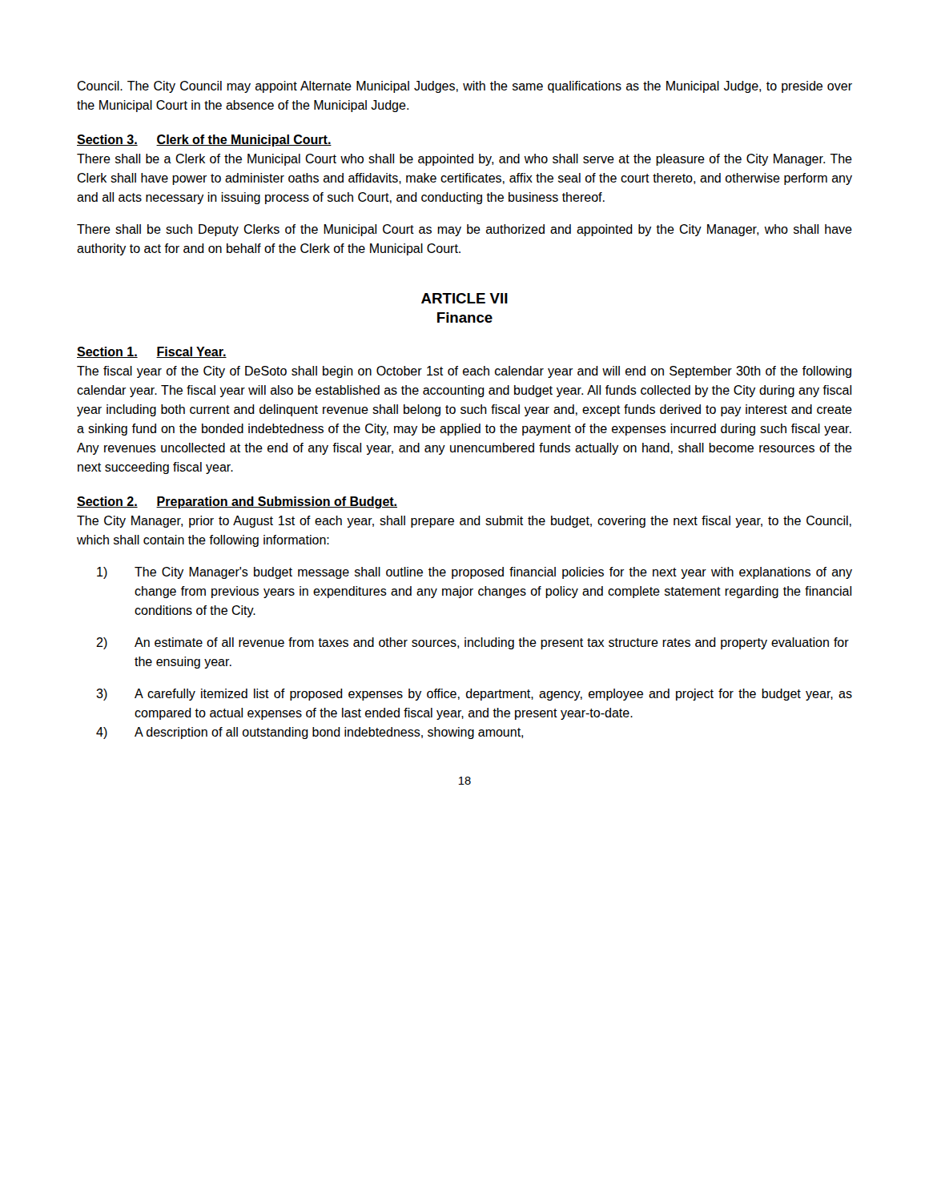Council. The City Council may appoint Alternate Municipal Judges, with the same qualifications as the Municipal Judge, to preside over the Municipal Court in the absence of the Municipal Judge.
Section 3. Clerk of the Municipal Court.
There shall be a Clerk of the Municipal Court who shall be appointed by, and who shall serve at the pleasure of the City Manager. The Clerk shall have power to administer oaths and affidavits, make certificates, affix the seal of the court thereto, and otherwise perform any and all acts necessary in issuing process of such Court, and conducting the business thereof.
There shall be such Deputy Clerks of the Municipal Court as may be authorized and appointed by the City Manager, who shall have authority to act for and on behalf of the Clerk of the Municipal Court.
ARTICLE VII Finance
Section 1. Fiscal Year.
The fiscal year of the City of DeSoto shall begin on October 1st of each calendar year and will end on September 30th of the following calendar year. The fiscal year will also be established as the accounting and budget year. All funds collected by the City during any fiscal year including both current and delinquent revenue shall belong to such fiscal year and, except funds derived to pay interest and create a sinking fund on the bonded indebtedness of the City, may be applied to the payment of the expenses incurred during such fiscal year. Any revenues uncollected at the end of any fiscal year, and any unencumbered funds actually on hand, shall become resources of the next succeeding fiscal year.
Section 2. Preparation and Submission of Budget.
The City Manager, prior to August 1st of each year, shall prepare and submit the budget, covering the next fiscal year, to the Council, which shall contain the following information:
1) The City Manager's budget message shall outline the proposed financial policies for the next year with explanations of any change from previous years in expenditures and any major changes of policy and complete statement regarding the financial conditions of the City.
2) An estimate of all revenue from taxes and other sources, including the present tax structure rates and property evaluation for the ensuing year.
3) A carefully itemized list of proposed expenses by office, department, agency, employee and project for the budget year, as compared to actual expenses of the last ended fiscal year, and the present year-to-date.
4) A description of all outstanding bond indebtedness, showing amount,
18